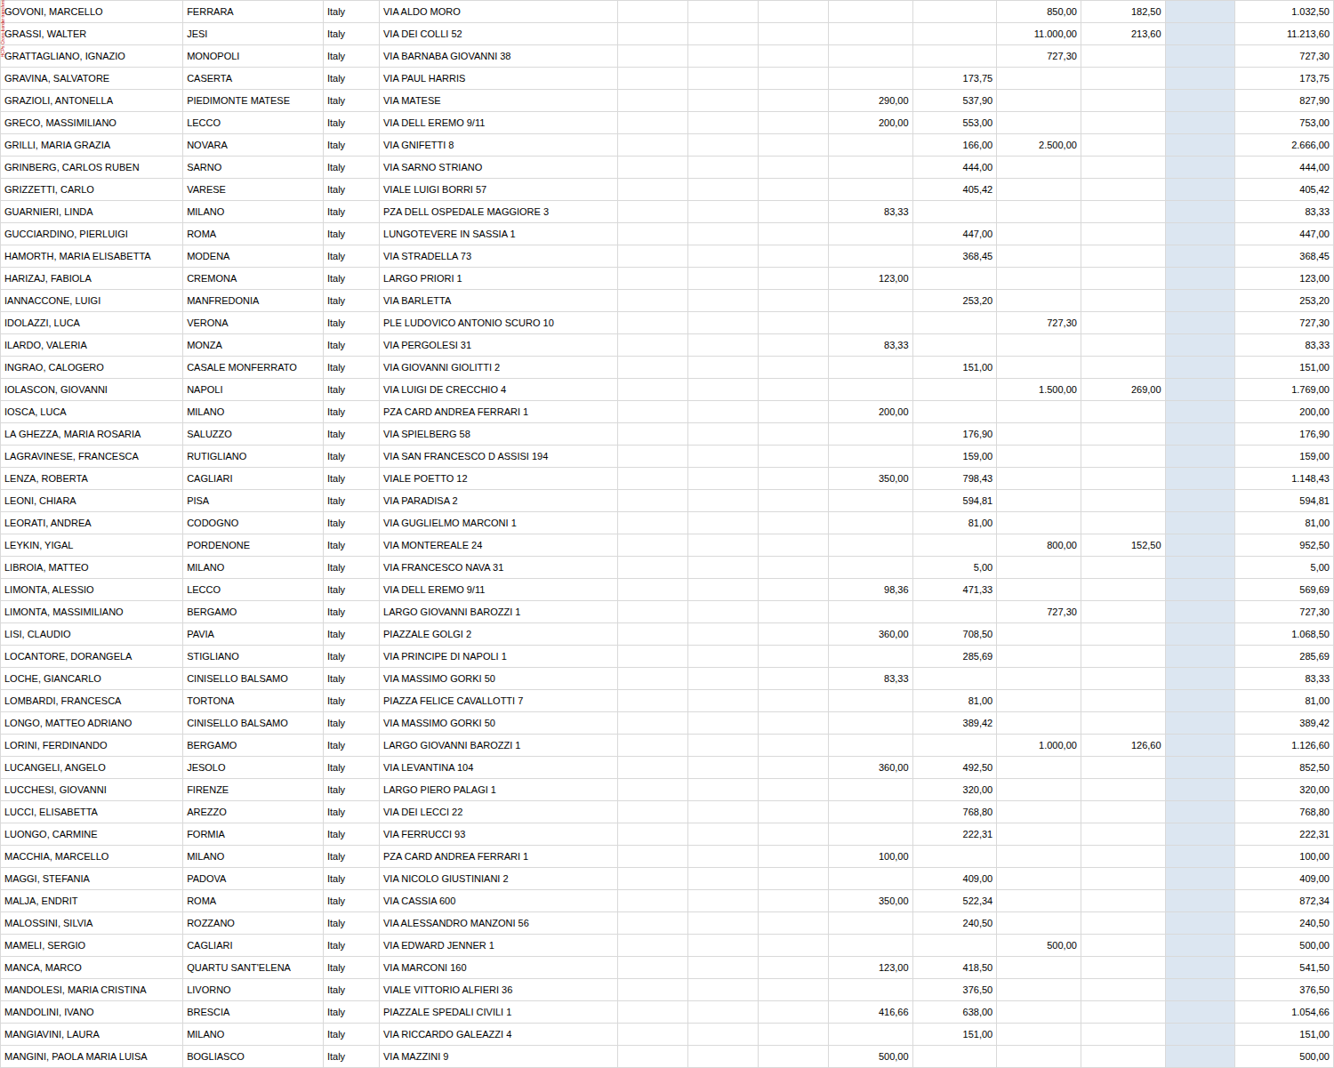HCPs Cross-border transfers
| GOVONI, MARCELLO | FERRARA | Italy | VIA ALDO MORO | | | | | | 850,00 | 182,50 | | 1.032,50 |
| GRASSI, WALTER | JESI | Italy | VIA DEI COLLI 52 | | | | | | 11.000,00 | 213,60 | | 11.213,60 |
| GRATTAGLIANO, IGNAZIO | MONOPOLI | Italy | VIA BARNABA GIOVANNI 38 | | | | | | 727,30 | | | 727,30 |
| GRAVINA, SALVATORE | CASERTA | Italy | VIA PAUL HARRIS | | | | | 173,75 | | | | 173,75 |
| GRAZIOLI, ANTONELLA | PIEDIMONTE MATESE | Italy | VIA MATESE | | | | 290,00 | 537,90 | | | | 827,90 |
| GRECO, MASSIMILIANO | LECCO | Italy | VIA DELL EREMO 9/11 | | | | 200,00 | 553,00 | | | | 753,00 |
| GRILLI, MARIA GRAZIA | NOVARA | Italy | VIA GNIFETTI 8 | | | | | 166,00 | 2.500,00 | | | 2.666,00 |
| GRINBERG, CARLOS RUBEN | SARNO | Italy | VIA SARNO STRIANO | | | | | 444,00 | | | | 444,00 |
| GRIZZETTI, CARLO | VARESE | Italy | VIALE LUIGI BORRI 57 | | | | | 405,42 | | | | 405,42 |
| GUARNIERI, LINDA | MILANO | Italy | PZA DELL OSPEDALE MAGGIORE 3 | | | | 83,33 | | | | | 83,33 |
| GUCCIARDINO, PIERLUIGI | ROMA | Italy | LUNGOTEVERE IN SASSIA 1 | | | | | 447,00 | | | | 447,00 |
| HAMORTH, MARIA ELISABETTA | MODENA | Italy | VIA STRADELLA 73 | | | | | 368,45 | | | | 368,45 |
| HARIZAJ, FABIOLA | CREMONA | Italy | LARGO PRIORI 1 | | | | 123,00 | | | | | 123,00 |
| IANNACCONE, LUIGI | MANFREDONIA | Italy | VIA BARLETTA | | | | | 253,20 | | | | 253,20 |
| IDOLAZZI, LUCA | VERONA | Italy | PLE LUDOVICO ANTONIO SCURO 10 | | | | | | 727,30 | | | 727,30 |
| ILARDO, VALERIA | MONZA | Italy | VIA PERGOLESI 31 | | | | 83,33 | | | | | 83,33 |
| INGRAO, CALOGERO | CASALE MONFERRATO | Italy | VIA GIOVANNI GIOLITTI 2 | | | | | 151,00 | | | | 151,00 |
| IOLASCON, GIOVANNI | NAPOLI | Italy | VIA LUIGI DE CRECCHIO 4 | | | | | | 1.500,00 | 269,00 | | 1.769,00 |
| IOSCA, LUCA | MILANO | Italy | PZA CARD ANDREA FERRARI 1 | | | | 200,00 | | | | | 200,00 |
| LA GHEZZA, MARIA ROSARIA | SALUZZO | Italy | VIA SPIELBERG 58 | | | | | 176,90 | | | | 176,90 |
| LAGRAVINESE, FRANCESCA | RUTIGLIANO | Italy | VIA SAN FRANCESCO D ASSISI 194 | | | | | 159,00 | | | | 159,00 |
| LENZA, ROBERTA | CAGLIARI | Italy | VIALE POETTO 12 | | | | 350,00 | 798,43 | | | | 1.148,43 |
| LEONI, CHIARA | PISA | Italy | VIA PARADISA 2 | | | | | 594,81 | | | | 594,81 |
| LEORATI, ANDREA | CODOGNO | Italy | VIA GUGLIELMO MARCONI 1 | | | | | 81,00 | | | | 81,00 |
| LEYKIN, YIGAL | PORDENONE | Italy | VIA MONTEREALE 24 | | | | | | 800,00 | 152,50 | | 952,50 |
| LIBROIA, MATTEO | MILANO | Italy | VIA FRANCESCO NAVA 31 | | | | | 5,00 | | | | 5,00 |
| LIMONTA, ALESSIO | LECCO | Italy | VIA DELL EREMO 9/11 | | | | 98,36 | 471,33 | | | | 569,69 |
| LIMONTA, MASSIMILIANO | BERGAMO | Italy | LARGO GIOVANNI BAROZZI 1 | | | | | | 727,30 | | | 727,30 |
| LISI, CLAUDIO | PAVIA | Italy | PIAZZALE GOLGI 2 | | | | 360,00 | 708,50 | | | | 1.068,50 |
| LOCANTORE, DORANGELA | STIGLIANO | Italy | VIA PRINCIPE DI NAPOLI 1 | | | | | 285,69 | | | | 285,69 |
| LOCHE, GIANCARLO | CINISELLO BALSAMO | Italy | VIA MASSIMO GORKI 50 | | | | 83,33 | | | | | 83,33 |
| LOMBARDI, FRANCESCA | TORTONA | Italy | PIAZZA FELICE CAVALLOTTI 7 | | | | | 81,00 | | | | 81,00 |
| LONGO, MATTEO ADRIANO | CINISELLO BALSAMO | Italy | VIA MASSIMO GORKI 50 | | | | | 389,42 | | | | 389,42 |
| LORINI, FERDINANDO | BERGAMO | Italy | LARGO GIOVANNI BAROZZI 1 | | | | | | 1.000,00 | 126,60 | | 1.126,60 |
| LUCANGELI, ANGELO | JESOLO | Italy | VIA LEVANTINA 104 | | | | 360,00 | 492,50 | | | | 852,50 |
| LUCCHESI, GIOVANNI | FIRENZE | Italy | LARGO PIERO PALAGI 1 | | | | | 320,00 | | | | 320,00 |
| LUCCI, ELISABETTA | AREZZO | Italy | VIA DEI LECCI 22 | | | | | 768,80 | | | | 768,80 |
| LUONGO, CARMINE | FORMIA | Italy | VIA FERRUCCI 93 | | | | | 222,31 | | | | 222,31 |
| MACCHIA, MARCELLO | MILANO | Italy | PZA CARD ANDREA FERRARI 1 | | | | 100,00 | | | | | 100,00 |
| MAGGI, STEFANIA | PADOVA | Italy | VIA NICOLO GIUSTINIANI 2 | | | | | 409,00 | | | | 409,00 |
| MALJA, ENDRIT | ROMA | Italy | VIA CASSIA 600 | | | | 350,00 | 522,34 | | | | 872,34 |
| MALOSSINI, SILVIA | ROZZANO | Italy | VIA ALESSANDRO MANZONI 56 | | | | | 240,50 | | | | 240,50 |
| MAMELI, SERGIO | CAGLIARI | Italy | VIA EDWARD JENNER 1 | | | | | | 500,00 | | | 500,00 |
| MANCA, MARCO | QUARTU SANT'ELENA | Italy | VIA MARCONI 160 | | | | 123,00 | 418,50 | | | | 541,50 |
| MANDOLESI, MARIA CRISTINA | LIVORNO | Italy | VIALE VITTORIO ALFIERI 36 | | | | | 376,50 | | | | 376,50 |
| MANDOLINI, IVANO | BRESCIA | Italy | PIAZZALE SPEDALI CIVILI 1 | | | | 416,66 | 638,00 | | | | 1.054,66 |
| MANGIAVINI, LAURA | MILANO | Italy | VIA RICCARDO GALEAZZI 4 | | | | | 151,00 | | | | 151,00 |
| MANGINI, PAOLA MARIA LUISA | BOGLIASCO | Italy | VIA MAZZINI 9 | | | | 500,00 | | | | | 500,00 |